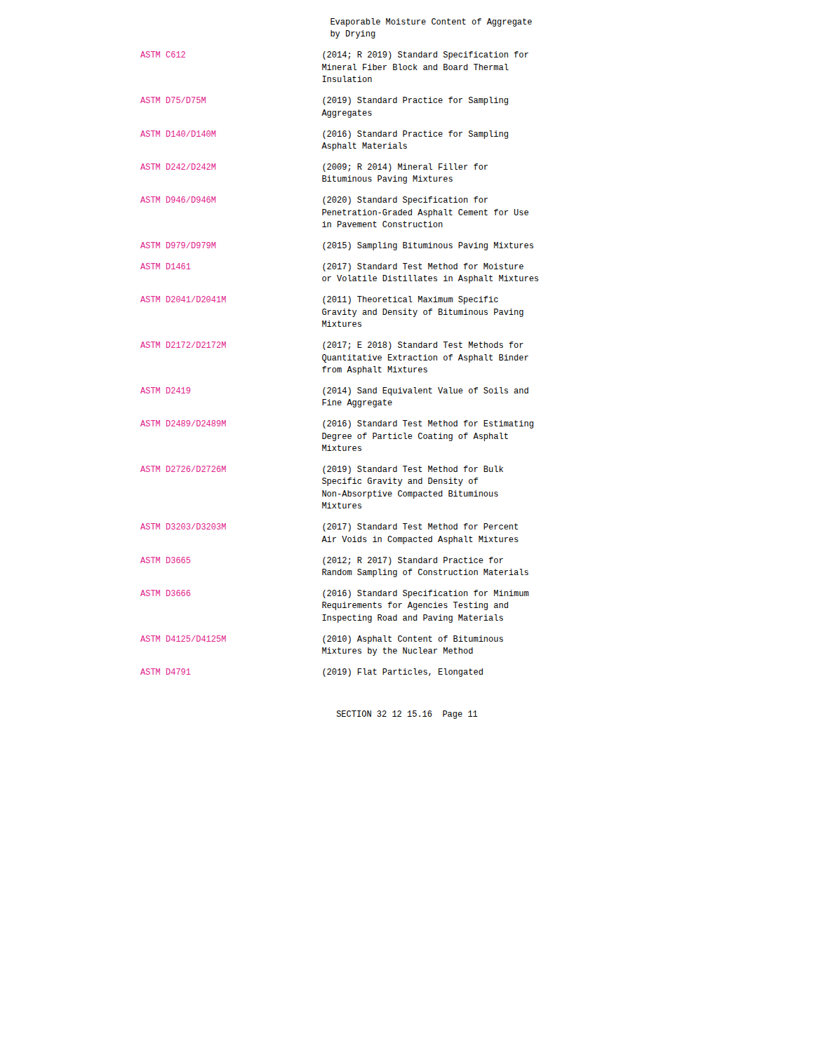Evaporable Moisture Content of Aggregate
by Drying
| ASTM C612 | (2014; R 2019) Standard Specification for Mineral Fiber Block and Board Thermal Insulation |
| ASTM D75/D75M | (2019) Standard Practice for Sampling Aggregates |
| ASTM D140/D140M | (2016) Standard Practice for Sampling Asphalt Materials |
| ASTM D242/D242M | (2009; R 2014) Mineral Filler for Bituminous Paving Mixtures |
| ASTM D946/D946M | (2020) Standard Specification for Penetration-Graded Asphalt Cement for Use in Pavement Construction |
| ASTM D979/D979M | (2015) Sampling Bituminous Paving Mixtures |
| ASTM D1461 | (2017) Standard Test Method for Moisture or Volatile Distillates in Asphalt Mixtures |
| ASTM D2041/D2041M | (2011) Theoretical Maximum Specific Gravity and Density of Bituminous Paving Mixtures |
| ASTM D2172/D2172M | (2017; E 2018) Standard Test Methods for Quantitative Extraction of Asphalt Binder from Asphalt Mixtures |
| ASTM D2419 | (2014) Sand Equivalent Value of Soils and Fine Aggregate |
| ASTM D2489/D2489M | (2016) Standard Test Method for Estimating Degree of Particle Coating of Asphalt Mixtures |
| ASTM D2726/D2726M | (2019) Standard Test Method for Bulk Specific Gravity and Density of Non-Absorptive Compacted Bituminous Mixtures |
| ASTM D3203/D3203M | (2017) Standard Test Method for Percent Air Voids in Compacted Asphalt Mixtures |
| ASTM D3665 | (2012; R 2017) Standard Practice for Random Sampling of Construction Materials |
| ASTM D3666 | (2016) Standard Specification for Minimum Requirements for Agencies Testing and Inspecting Road and Paving Materials |
| ASTM D4125/D4125M | (2010) Asphalt Content of Bituminous Mixtures by the Nuclear Method |
| ASTM D4791 | (2019) Flat Particles, Elongated |
SECTION 32 12 15.16 Page 11